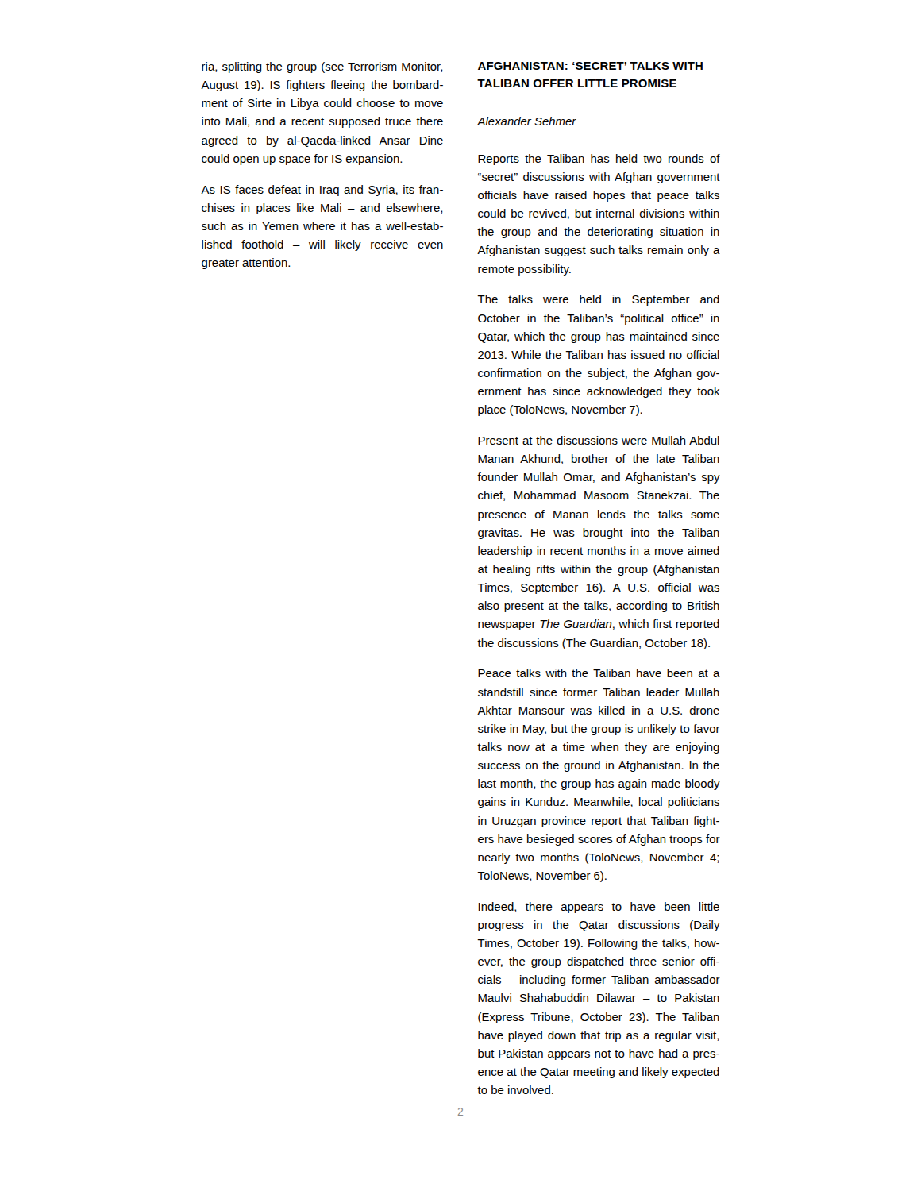ria, splitting the group (see Terrorism Monitor, August 19). IS fighters fleeing the bombardment of Sirte in Libya could choose to move into Mali, and a recent supposed truce there agreed to by al-Qaeda-linked Ansar Dine could open up space for IS expansion.
As IS faces defeat in Iraq and Syria, its franchises in places like Mali – and elsewhere, such as in Yemen where it has a well-established foothold – will likely receive even greater attention.
Afghanistan: ‘Secret’ Talks with Taliban Offer Little Promise
Alexander Sehmer
Reports the Taliban has held two rounds of “secret” discussions with Afghan government officials have raised hopes that peace talks could be revived, but internal divisions within the group and the deteriorating situation in Afghanistan suggest such talks remain only a remote possibility.
The talks were held in September and October in the Taliban’s “political office” in Qatar, which the group has maintained since 2013. While the Taliban has issued no official confirmation on the subject, the Afghan government has since acknowledged they took place (ToloNews, November 7).
Present at the discussions were Mullah Abdul Manan Akhund, brother of the late Taliban founder Mullah Omar, and Afghanistan’s spy chief, Mohammad Masoom Stanekzai. The presence of Manan lends the talks some gravitas. He was brought into the Taliban leadership in recent months in a move aimed at healing rifts within the group (Afghanistan Times, September 16). A U.S. official was also present at the talks, according to British newspaper The Guardian, which first reported the discussions (The Guardian, October 18).
Peace talks with the Taliban have been at a standstill since former Taliban leader Mullah Akhtar Mansour was killed in a U.S. drone strike in May, but the group is unlikely to favor talks now at a time when they are enjoying success on the ground in Afghanistan. In the last month, the group has again made bloody gains in Kunduz. Meanwhile, local politicians in Uruzgan province report that Taliban fighters have besieged scores of Afghan troops for nearly two months (ToloNews, November 4; ToloNews, November 6).
Indeed, there appears to have been little progress in the Qatar discussions (Daily Times, October 19). Following the talks, however, the group dispatched three senior officials – including former Taliban ambassador Maulvi Shahabuddin Dilawar – to Pakistan (Express Tribune, October 23). The Taliban have played down that trip as a regular visit, but Pakistan appears not to have had a presence at the Qatar meeting and likely expected to be involved.
2